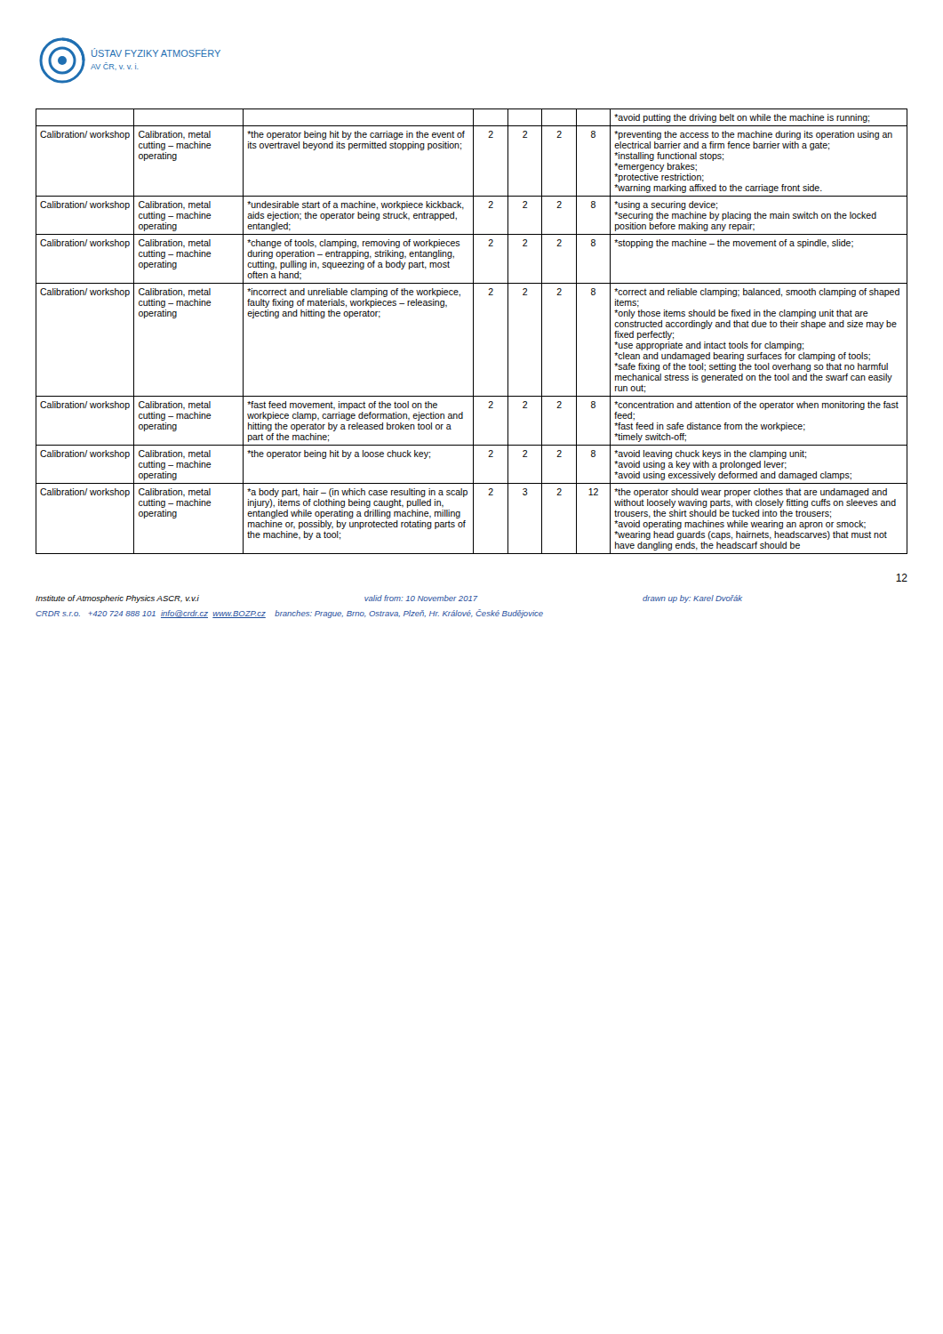ÚSTAV FYZIKY ATMOSFÉRY AV ČR, v. v. i.
| | | | | | | | *avoid putting the driving belt on while the machine is running; |
| Calibration/ workshop | Calibration, metal cutting – machine operating | *the operator being hit by the carriage in the event of its overtravel beyond its permitted stopping position; | 2 | 2 | 2 | 8 | *preventing the access to the machine during its operation using an electrical barrier and a firm fence barrier with a gate; *installing functional stops; *emergency brakes; *protective restriction; *warning marking affixed to the carriage front side. |
| Calibration/ workshop | Calibration, metal cutting – machine operating | *undesirable start of a machine, workpiece kickback, aids ejection; the operator being struck, entrapped, entangled; | 2 | 2 | 2 | 8 | *using a securing device; *securing the machine by placing the main switch on the locked position before making any repair; |
| Calibration/ workshop | Calibration, metal cutting – machine operating | *change of tools, clamping, removing of workpieces during operation – entrapping, striking, entangling, cutting, pulling in, squeezing of a body part, most often a hand; | 2 | 2 | 2 | 8 | *stopping the machine – the movement of a spindle, slide; |
| Calibration/ workshop | Calibration, metal cutting – machine operating | *incorrect and unreliable clamping of the workpiece, faulty fixing of materials, workpieces – releasing, ejecting and hitting the operator; | 2 | 2 | 2 | 8 | *correct and reliable clamping; balanced, smooth clamping of shaped items; *only those items should be fixed in the clamping unit that are constructed accordingly and that due to their shape and size may be fixed perfectly; *use appropriate and intact tools for clamping; *clean and undamaged bearing surfaces for clamping of tools; *safe fixing of the tool; setting the tool overhang so that no harmful mechanical stress is generated on the tool and the swarf can easily run out; |
| Calibration/ workshop | Calibration, metal cutting – machine operating | *fast feed movement, impact of the tool on the workpiece clamp, carriage deformation, ejection and hitting the operator by a released broken tool or a part of the machine; | 2 | 2 | 2 | 8 | *concentration and attention of the operator when monitoring the fast feed; *fast feed in safe distance from the workpiece; *timely switch-off; |
| Calibration/ workshop | Calibration, metal cutting – machine operating | *the operator being hit by a loose chuck key; | 2 | 2 | 2 | 8 | *avoid leaving chuck keys in the clamping unit; *avoid using a key with a prolonged lever; *avoid using excessively deformed and damaged clamps; |
| Calibration/ workshop | Calibration, metal cutting – machine operating | *a body part, hair – (in which case resulting in a scalp injury), items of clothing being caught, pulled in, entangled while operating a drilling machine, milling machine or, possibly, by unprotected rotating parts of the machine, by a tool; | 2 | 3 | 2 | 12 | *the operator should wear proper clothes that are undamaged and without loosely waving parts, with closely fitting cuffs on sleeves and trousers, the shirt should be tucked into the trousers; *avoid operating machines while wearing an apron or smock; *wearing head guards (caps, hairnets, headscarves) that must not have dangling ends, the headscarf should be |
12
Institute of Atmospheric Physics ASCR, v.v.i valid from: 10 November 2017 drawn up by: Karel Dvořák
CRDR s.r.o. +420 724 888 101 info@crdr.cz www.BOZP.cz branches: Prague, Brno, Ostrava, Plzeň, Hr. Králové, České Budějovice